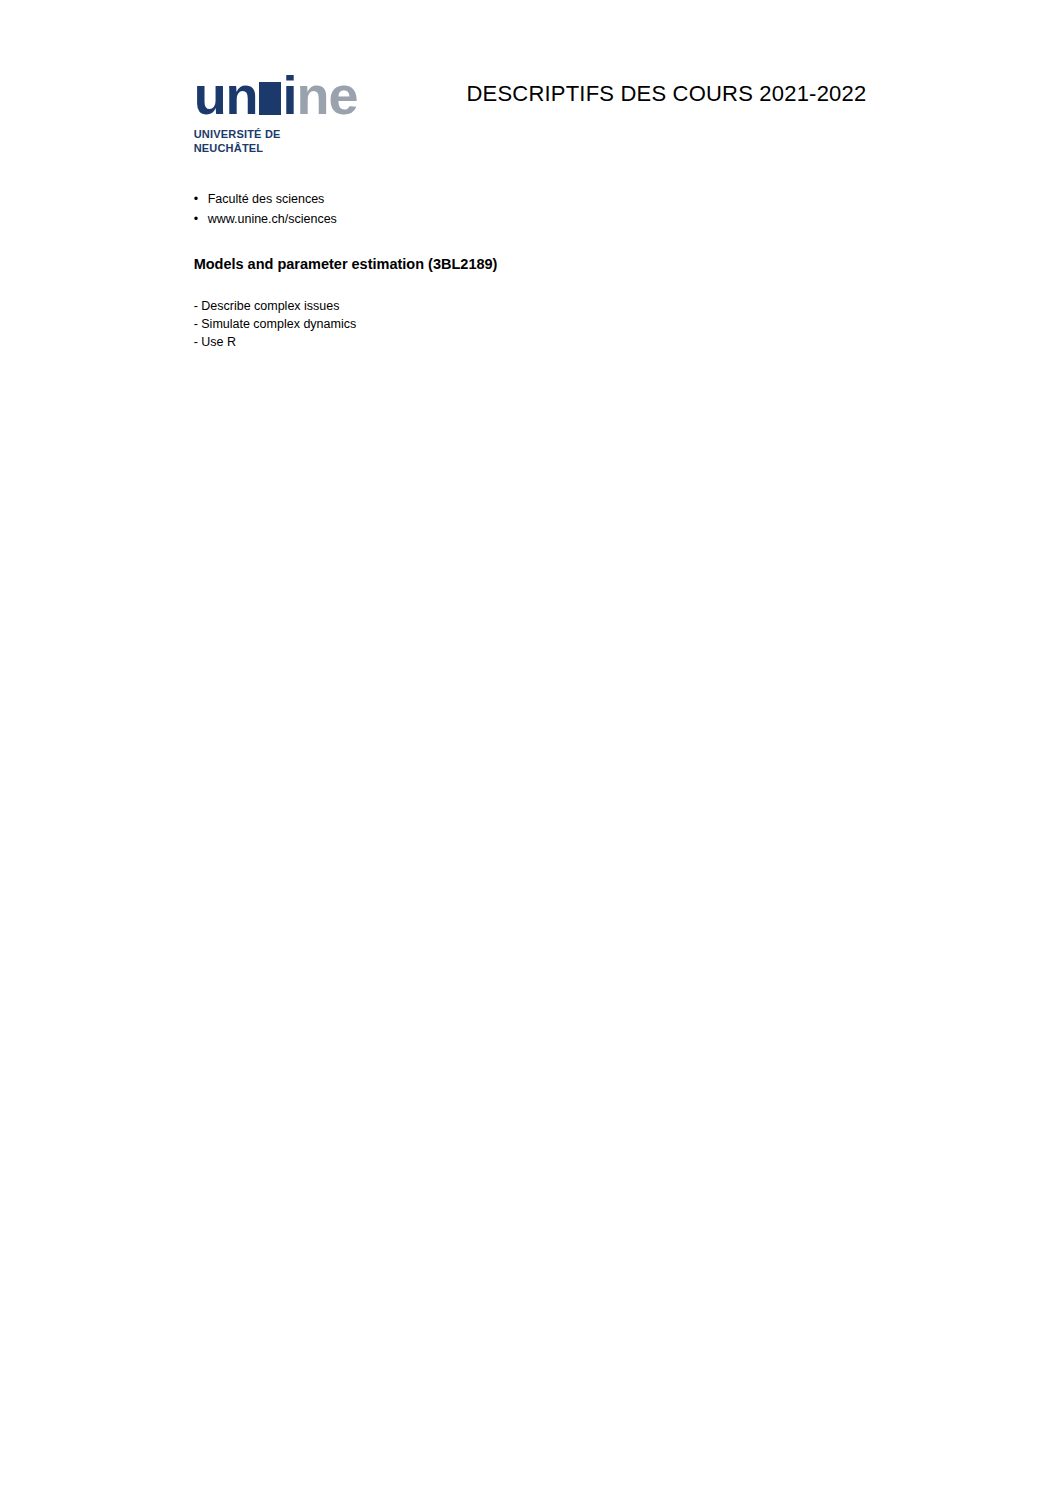un ine
Université de
Neuchâtel
DESCRIPTIFS DES COURS 2021-2022
Faculté des sciences
www.unine.ch/sciences
Models and parameter estimation (3BL2189)
- Describe complex issues
- Simulate complex dynamics
- Use R